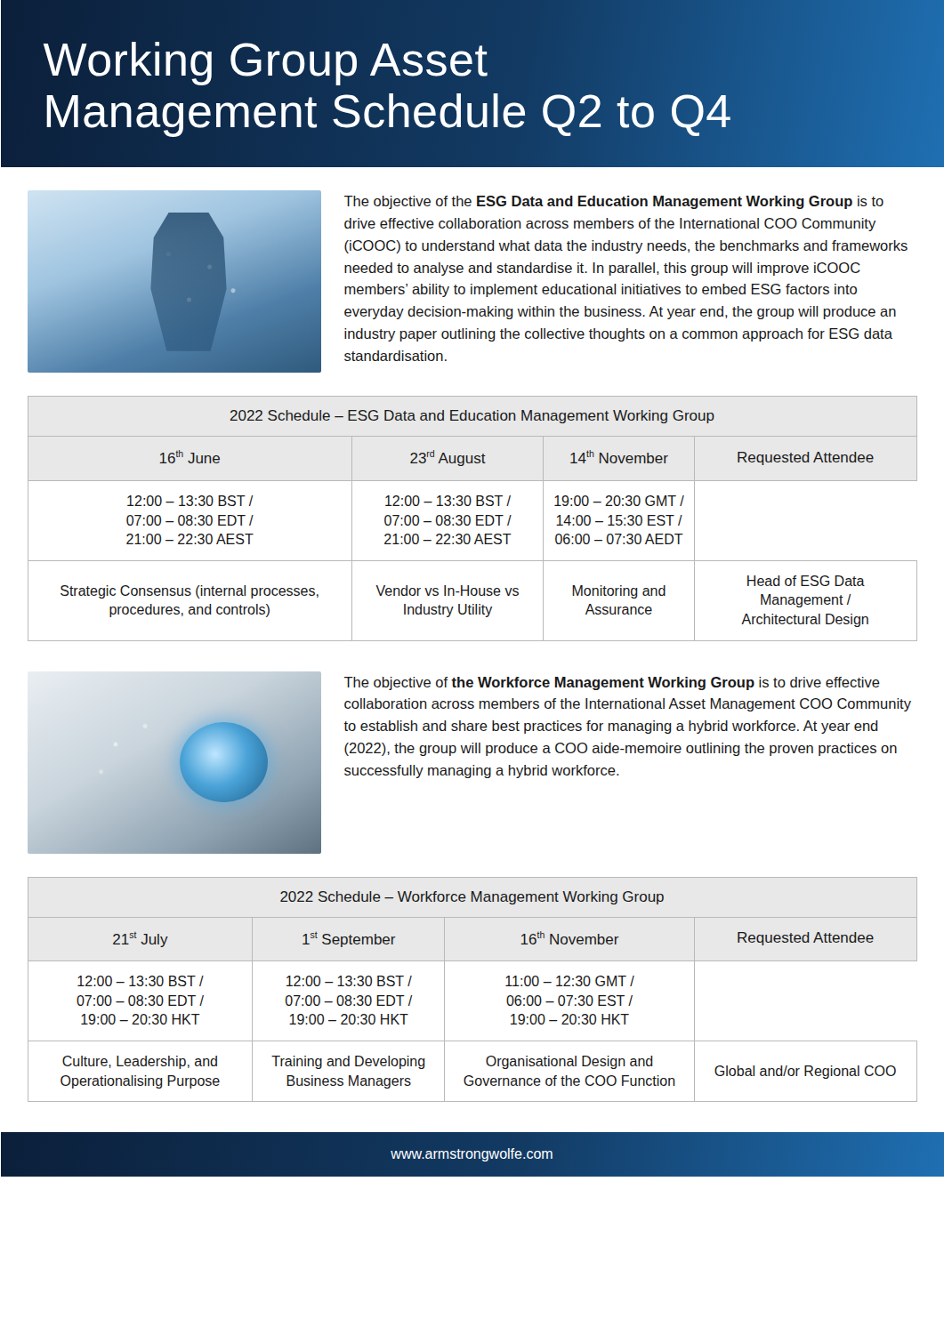Working Group Asset
Management Schedule Q2 to Q4
The objective of the ESG Data and Education Management Working Group is to drive effective collaboration across members of the International COO Community (iCOOC) to understand what data the industry needs, the benchmarks and frameworks needed to analyse and standardise it. In parallel, this group will improve iCOOC members’ ability to implement educational initiatives to embed ESG factors into everyday decision-making within the business. At year end, the group will produce an industry paper outlining the collective thoughts on a common approach for ESG data standardisation.
2022 Schedule – ESG Data and Education Management Working Group
| 16 th June | 23 rd August | 14 th November | Requested Attendee |
| --- | --- | --- | --- |
| 12:00 – 13:30 BST / 07:00 – 08:30 EDT / 21:00 – 22:30 AEST | 12:00 – 13:30 BST / 07:00 – 08:30 EDT / 21:00 – 22:30 AEST | 19:00 – 20:30 GMT / 14:00 – 15:30 EST / 06:00 – 07:30 AEDT |
| Strategic Consensus (internal processes, procedures, and controls) | Vendor vs In-House vs Industry Utility | Monitoring and Assurance | Head of ESG Data Management / Architectural Design |
The objective of the Workforce Management Working Group is to drive effective collaboration across members of the International Asset Management COO Community to establish and share best practices for managing a hybrid workforce. At year end (2022), the group will produce a COO aide-memoire outlining the proven practices on successfully managing a hybrid workforce.
2022 Schedule – Workforce Management Working Group
| 21 st July | 1 st September | 16 th November | Requested Attendee |
| --- | --- | --- | --- |
| 12:00 – 13:30 BST / 07:00 – 08:30 EDT / 19:00 – 20:30 HKT | 12:00 – 13:30 BST / 07:00 – 08:30 EDT / 19:00 – 20:30 HKT | 11:00 – 12:30 GMT / 06:00 – 07:30 EST / 19:00 – 20:30 HKT |
| Culture, Leadership, and Operationalising Purpose | Training and Developing Business Managers | Organisational Design and Governance of the COO Function | Global and/or Regional COO |
www.armstrongwolfe.com